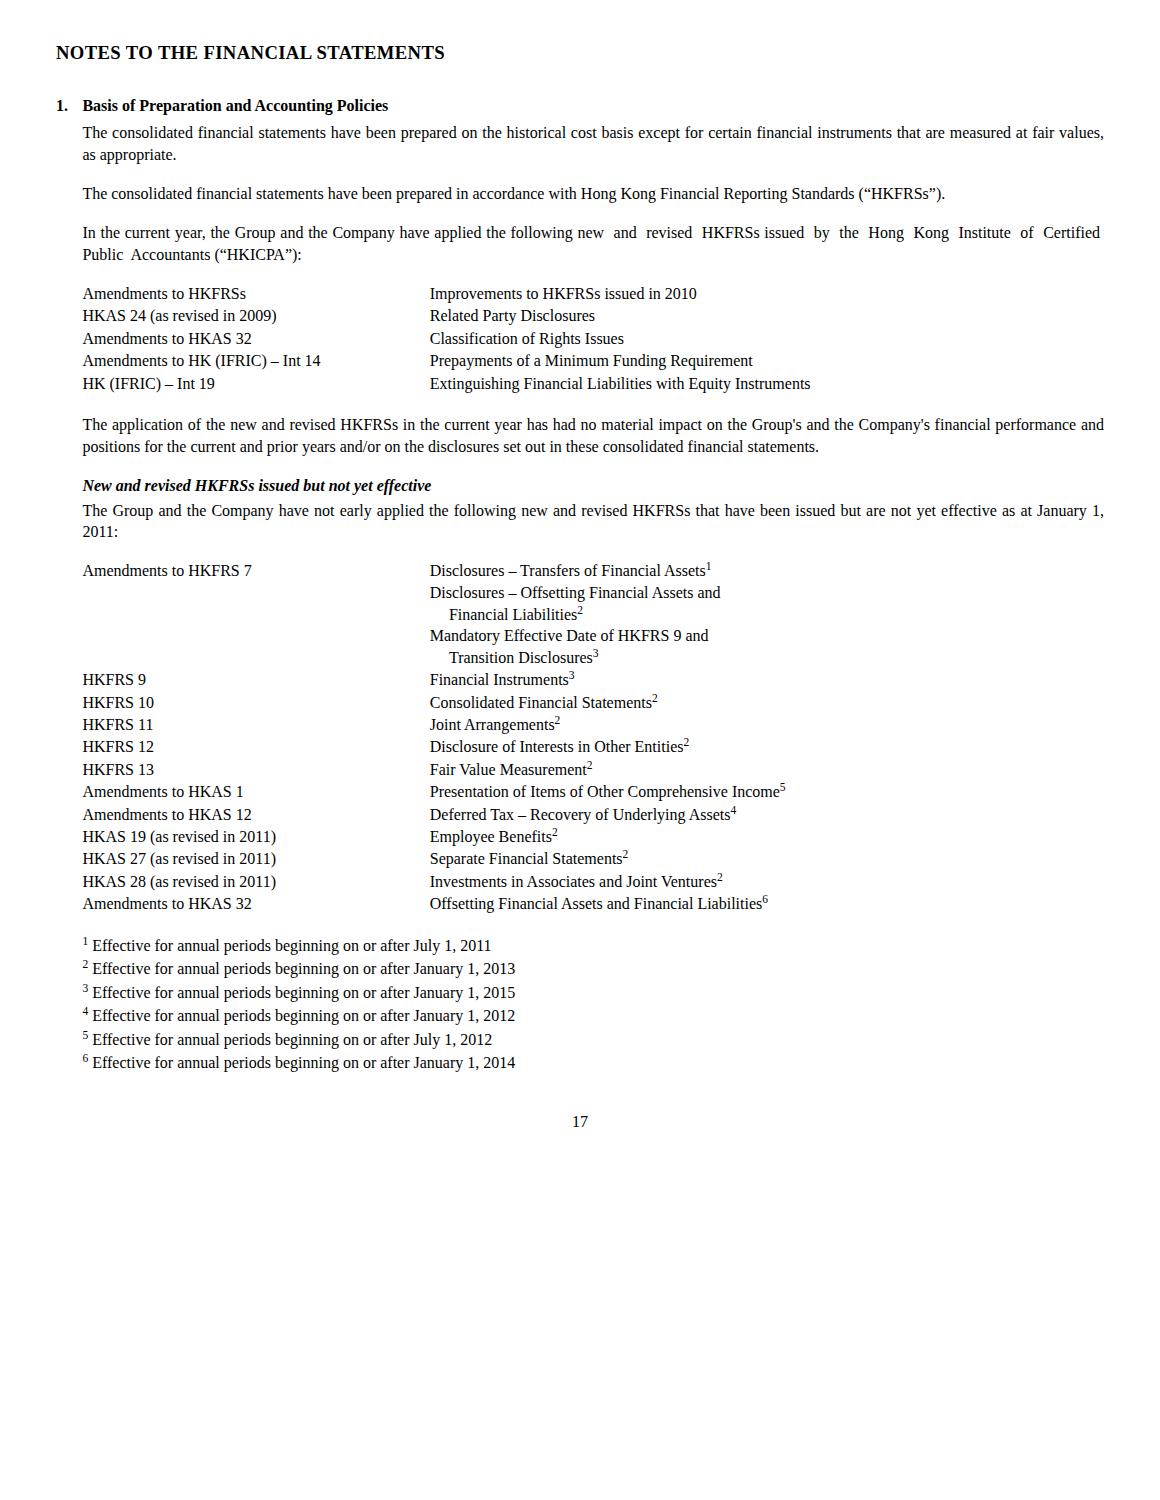NOTES TO THE FINANCIAL STATEMENTS
1.
Basis of Preparation and Accounting Policies
The consolidated financial statements have been prepared on the historical cost basis except for certain financial instruments that are measured at fair values, as appropriate.
The consolidated financial statements have been prepared in accordance with Hong Kong Financial Reporting Standards (“HKFRSs”).
In the current year, the Group and the Company have applied the following new and revised HKFRSs issued by the Hong Kong Institute of Certified Public Accountants (“HKICPA”):
| Amendments to HKFRSs | Improvements to HKFRSs issued in 2010 |
| HKAS 24 (as revised in 2009) | Related Party Disclosures |
| Amendments to HKAS 32 | Classification of Rights Issues |
| Amendments to HK (IFRIC) – Int 14 | Prepayments of a Minimum Funding Requirement |
| HK (IFRIC) – Int 19 | Extinguishing Financial Liabilities with Equity Instruments |
The application of the new and revised HKFRSs in the current year has had no material impact on the Group's and the Company's financial performance and positions for the current and prior years and/or on the disclosures set out in these consolidated financial statements.
New and revised HKFRSs issued but not yet effective
The Group and the Company have not early applied the following new and revised HKFRSs that have been issued but are not yet effective as at January 1, 2011:
| Amendments to HKFRS 7 | Disclosures – Transfers of Financial Assets 1 Disclosures – Offsetting Financial Assets and Financial Liabilities 2 Mandatory Effective Date of HKFRS 9 and Transition Disclosures 3 |
| HKFRS 9 | Financial Instruments 3 |
| HKFRS 10 | Consolidated Financial Statements 2 |
| HKFRS 11 | Joint Arrangements 2 |
| HKFRS 12 | Disclosure of Interests in Other Entities 2 |
| HKFRS 13 | Fair Value Measurement 2 |
| Amendments to HKAS 1 | Presentation of Items of Other Comprehensive Income 5 |
| Amendments to HKAS 12 | Deferred Tax – Recovery of Underlying Assets 4 |
| HKAS 19 (as revised in 2011) | Employee Benefits 2 |
| HKAS 27 (as revised in 2011) | Separate Financial Statements 2 |
| HKAS 28 (as revised in 2011) | Investments in Associates and Joint Ventures 2 |
| Amendments to HKAS 32 | Offsetting Financial Assets and Financial Liabilities 6 |
1 Effective for annual periods beginning on or after July 1, 2011
2 Effective for annual periods beginning on or after January 1, 2013
3 Effective for annual periods beginning on or after January 1, 2015
4 Effective for annual periods beginning on or after January 1, 2012
5 Effective for annual periods beginning on or after July 1, 2012
6 Effective for annual periods beginning on or after January 1, 2014
17